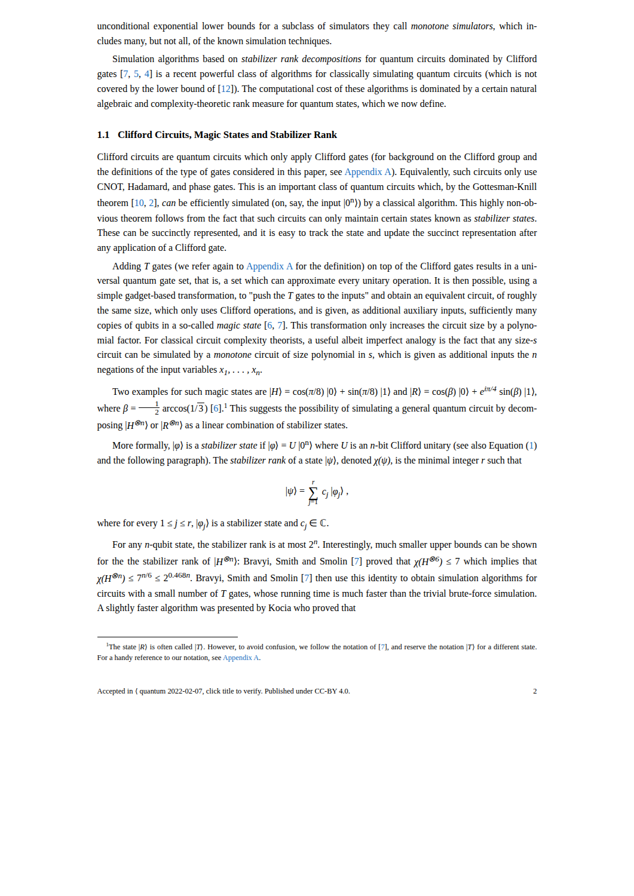unconditional exponential lower bounds for a subclass of simulators they call monotone simulators, which includes many, but not all, of the known simulation techniques.
Simulation algorithms based on stabilizer rank decompositions for quantum circuits dominated by Clifford gates [7, 5, 4] is a recent powerful class of algorithms for classically simulating quantum circuits (which is not covered by the lower bound of [12]). The computational cost of these algorithms is dominated by a certain natural algebraic and complexity-theoretic rank measure for quantum states, which we now define.
1.1 Clifford Circuits, Magic States and Stabilizer Rank
Clifford circuits are quantum circuits which only apply Clifford gates (for background on the Clifford group and the definitions of the type of gates considered in this paper, see Appendix A). Equivalently, such circuits only use CNOT, Hadamard, and phase gates. This is an important class of quantum circuits which, by the Gottesman-Knill theorem [10, 2], can be efficiently simulated (on, say, the input |0n⟩) by a classical algorithm. This highly non-obvious theorem follows from the fact that such circuits can only maintain certain states known as stabilizer states. These can be succinctly represented, and it is easy to track the state and update the succinct representation after any application of a Clifford gate.
Adding T gates (we refer again to Appendix A for the definition) on top of the Clifford gates results in a universal quantum gate set, that is, a set which can approximate every unitary operation. It is then possible, using a simple gadget-based transformation, to "push the T gates to the inputs" and obtain an equivalent circuit, of roughly the same size, which only uses Clifford operations, and is given, as additional auxiliary inputs, sufficiently many copies of qubits in a so-called magic state [6, 7]. This transformation only increases the circuit size by a polynomial factor. For classical circuit complexity theorists, a useful albeit imperfect analogy is the fact that any size-s circuit can be simulated by a monotone circuit of size polynomial in s, which is given as additional inputs the n negations of the input variables x1, . . . , xn.
Two examples for such magic states are |H⟩ = cos(π/8) |0⟩ + sin(π/8) |1⟩ and |R⟩ = cos(β) |0⟩ + eiπ/4 sin(β) |1⟩, where β = 12 arccos(1/3) [6].1 This suggests the possibility of simulating a general quantum circuit by decomposing |H⊗n⟩ or |R⊗n⟩ as a linear combination of stabilizer states.
More formally, |φ⟩ is a stabilizer state if |φ⟩ = U |0n⟩ where U is an n-bit Clifford unitary (see also Equation (1) and the following paragraph). The stabilizer rank of a state |ψ⟩, denoted χ(ψ), is the minimal integer r such that
|ψ⟩ = r∑j=1 cj |φj⟩ ,
where for every 1 ≤ j ≤ r, |φj⟩ is a stabilizer state and cj ∈ ℂ.
For any n-qubit state, the stabilizer rank is at most 2n. Interestingly, much smaller upper bounds can be shown for the the stabilizer rank of |H⊗n⟩: Bravyi, Smith and Smolin [7] proved that χ(H⊗6) ≤ 7 which implies that χ(H⊗n) ≤ 7n/6 ≤ 20.468n. Bravyi, Smith and Smolin [7] then use this identity to obtain simulation algorithms for circuits with a small number of T gates, whose running time is much faster than the trivial brute-force simulation. A slightly faster algorithm was presented by Kocia who proved that
1The state |R⟩ is often called |T⟩. However, to avoid confusion, we follow the notation of [7], and reserve the notation |T⟩ for a different state. For a handy reference to our notation, see Appendix A.
Accepted in ⟨ quantum 2022-02-07, click title to verify. Published under CC-BY 4.0. 2